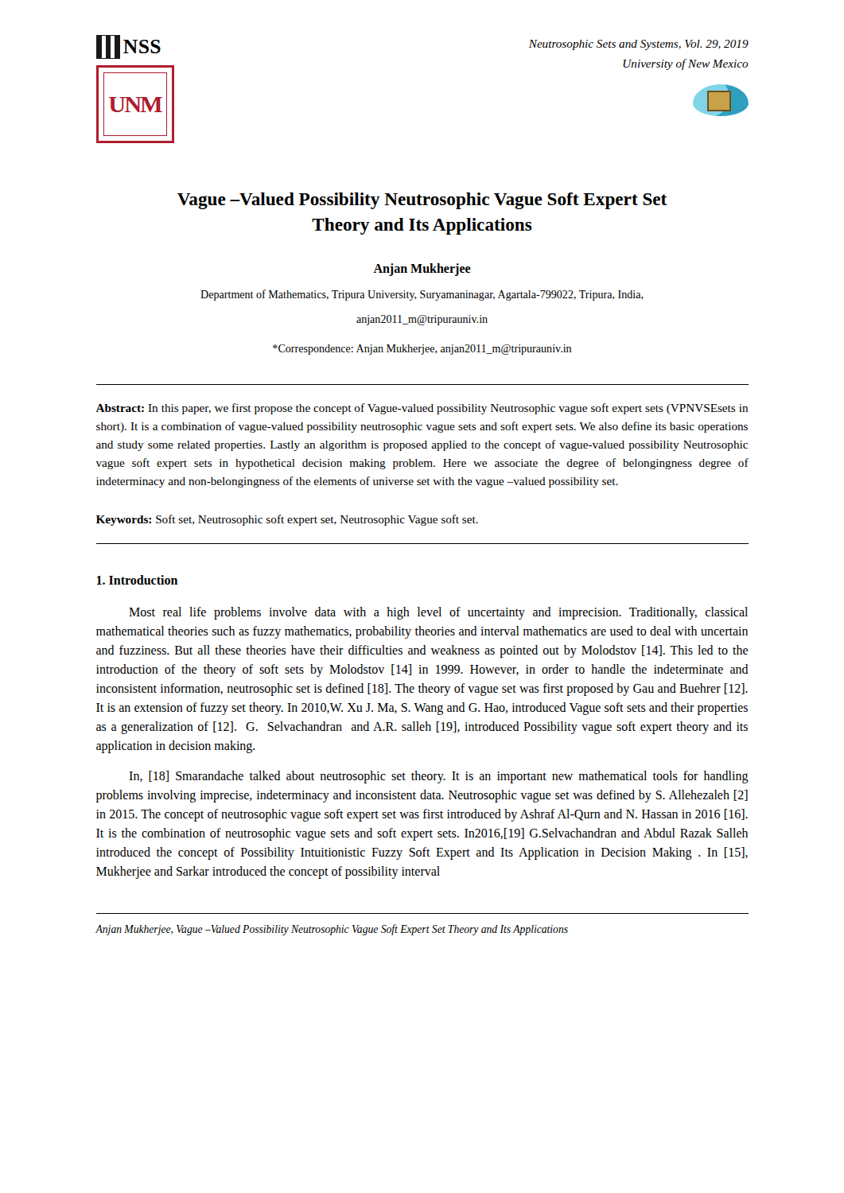NSS
UNM
Neutrosophic Sets and Systems, Vol. 29, 2019
University of New Mexico
Vague –Valued Possibility Neutrosophic Vague Soft Expert Set
Theory and Its Applications
Anjan Mukherjee
Department of Mathematics, Tripura University, Suryamaninagar, Agartala-799022, Tripura, India,
anjan2011_m@tripurauniv.in
*Correspondence: Anjan Mukherjee, anjan2011_m@tripurauniv.in
Abstract: In this paper, we first propose the concept of Vague-valued possibility Neutrosophic vague soft expert sets (VPNVSEsets in short). It is a combination of vague-valued possibility neutrosophic vague sets and soft expert sets. We also define its basic operations and study some related properties. Lastly an algorithm is proposed applied to the concept of vague-valued possibility Neutrosophic vague soft expert sets in hypothetical decision making problem. Here we associate the degree of belongingness degree of indeterminacy and non-belongingness of the elements of universe set with the vague –valued possibility set.
Keywords: Soft set, Neutrosophic soft expert set, Neutrosophic Vague soft set.
1. Introduction
Most real life problems involve data with a high level of uncertainty and imprecision. Traditionally, classical mathematical theories such as fuzzy mathematics, probability theories and interval mathematics are used to deal with uncertain and fuzziness. But all these theories have their difficulties and weakness as pointed out by Molodstov [14]. This led to the introduction of the theory of soft sets by Molodstov [14] in 1999. However, in order to handle the indeterminate and inconsistent information, neutrosophic set is defined [18]. The theory of vague set was first proposed by Gau and Buehrer [12]. It is an extension of fuzzy set theory. In 2010,W. Xu J. Ma, S. Wang and G. Hao, introduced Vague soft sets and their properties as a generalization of [12]. G. Selvachandran and A.R. salleh [19], introduced Possibility vague soft expert theory and its application in decision making.
In, [18] Smarandache talked about neutrosophic set theory. It is an important new mathematical tools for handling problems involving imprecise, indeterminacy and inconsistent data. Neutrosophic vague set was defined by S. Allehezaleh [2] in 2015. The concept of neutrosophic vague soft expert set was first introduced by Ashraf Al-Qurn and N. Hassan in 2016 [16]. It is the combination of neutrosophic vague sets and soft expert sets. In2016,[19] G.Selvachandran and Abdul Razak Salleh introduced the concept of Possibility Intuitionistic Fuzzy Soft Expert and Its Application in Decision Making . In [15], Mukherjee and Sarkar introduced the concept of possibility interval
Anjan Mukherjee, Vague –Valued Possibility Neutrosophic Vague Soft Expert Set Theory and Its Applications